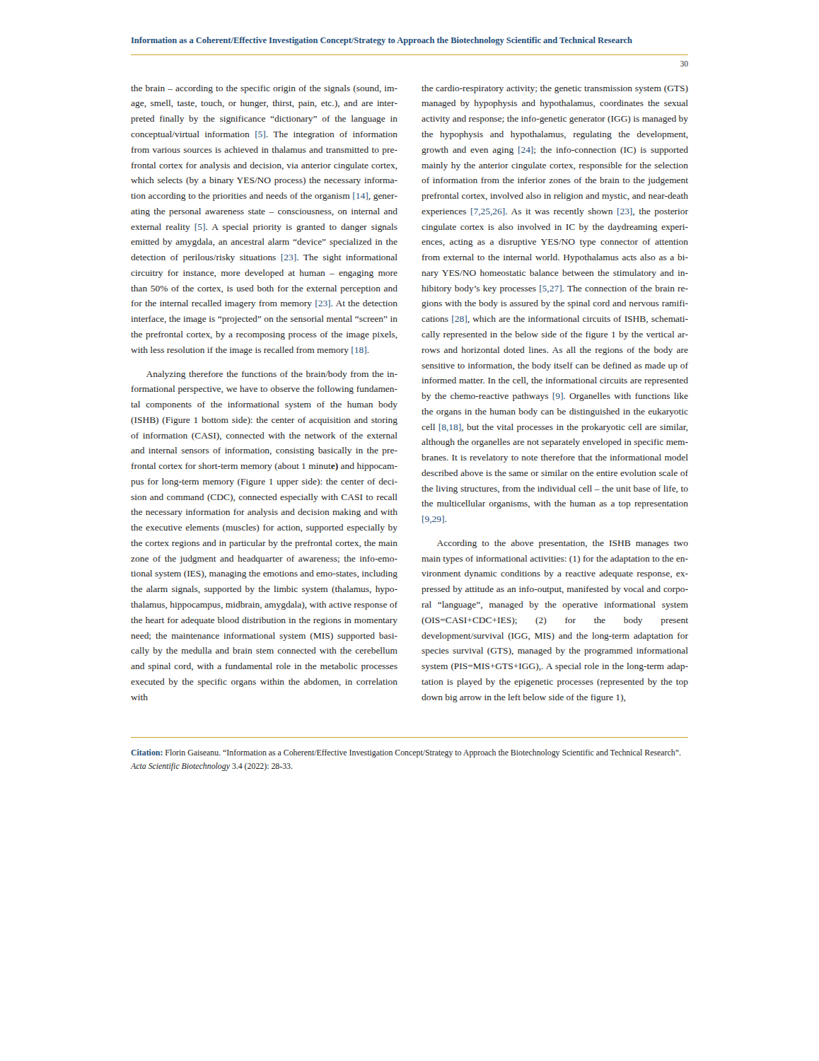Information as a Coherent/Effective Investigation Concept/Strategy to Approach the Biotechnology Scientific and Technical Research
30
the brain – according to the specific origin of the signals (sound, image, smell, taste, touch, or hunger, thirst, pain, etc.), and are interpreted finally by the significance “dictionary” of the language in conceptual/virtual information [5]. The integration of information from various sources is achieved in thalamus and transmitted to prefrontal cortex for analysis and decision, via anterior cingulate cortex, which selects (by a binary YES/NO process) the necessary information according to the priorities and needs of the organism [14], generating the personal awareness state – consciousness, on internal and external reality [5]. A special priority is granted to danger signals emitted by amygdala, an ancestral alarm “device” specialized in the detection of perilous/risky situations [23]. The sight informational circuitry for instance, more developed at human – engaging more than 50% of the cortex, is used both for the external perception and for the internal recalled imagery from memory [23]. At the detection interface, the image is “projected” on the sensorial mental “screen” in the prefrontal cortex, by a recomposing process of the image pixels, with less resolution if the image is recalled from memory [18].
Analyzing therefore the functions of the brain/body from the informational perspective, we have to observe the following fundamental components of the informational system of the human body (ISHB) (Figure 1 bottom side): the center of acquisition and storing of information (CASI), connected with the network of the external and internal sensors of information, consisting basically in the prefrontal cortex for short-term memory (about 1 minute) and hippocampus for long-term memory (Figure 1 upper side): the center of decision and command (CDC), connected especially with CASI to recall the necessary information for analysis and decision making and with the executive elements (muscles) for action, supported especially by the cortex regions and in particular by the prefrontal cortex, the main zone of the judgment and headquarter of awareness; the info-emotional system (IES), managing the emotions and emo-states, including the alarm signals, supported by the limbic system (thalamus, hypothalamus, hippocampus, midbrain, amygdala), with active response of the heart for adequate blood distribution in the regions in momentary need; the maintenance informational system (MIS) supported basically by the medulla and brain stem connected with the cerebellum and spinal cord, with a fundamental role in the metabolic processes executed by the specific organs within the abdomen, in correlation with
the cardio-respiratory activity; the genetic transmission system (GTS) managed by hypophysis and hypothalamus, coordinates the sexual activity and response; the info-genetic generator (IGG) is managed by the hypophysis and hypothalamus, regulating the development, growth and even aging [24]; the info-connection (IC) is supported mainly hy the anterior cingulate cortex, responsible for the selection of information from the inferior zones of the brain to the judgement prefrontal cortex, involved also in religion and mystic, and near-death experiences [7,25,26]. As it was recently shown [23], the posterior cingulate cortex is also involved in IC by the daydreaming experiences, acting as a disruptive YES/NO type connector of attention from external to the internal world. Hypothalamus acts also as a binary YES/NO homeostatic balance between the stimulatory and inhibitory body’s key processes [5,27]. The connection of the brain regions with the body is assured by the spinal cord and nervous ramifications [28], which are the informational circuits of ISHB, schematically represented in the below side of the figure 1 by the vertical arrows and horizontal doted lines. As all the regions of the body are sensitive to information, the body itself can be defined as made up of informed matter. In the cell, the informational circuits are represented by the chemo-reactive pathways [9]. Organelles with functions like the organs in the human body can be distinguished in the eukaryotic cell [8,18], but the vital processes in the prokaryotic cell are similar, although the organelles are not separately enveloped in specific membranes. It is revelatory to note therefore that the informational model described above is the same or similar on the entire evolution scale of the living structures, from the individual cell – the unit base of life, to the multicellular organisms, with the human as a top representation [9,29].
According to the above presentation, the ISHB manages two main types of informational activities: (1) for the adaptation to the environment dynamic conditions by a reactive adequate response, expressed by attitude as an info-output, manifested by vocal and corporal “language”, managed by the operative informational system (OIS=CASI+CDC+IES); (2) for the body present development/survival (IGG, MIS) and the long-term adaptation for species survival (GTS), managed by the programmed informational system (PIS=MIS+GTS+IGG),. A special role in the long-term adaptation is played by the epigenetic processes (represented by the top down big arrow in the left below side of the figure 1),
Citation: Florin Gaiseanu. “Information as a Coherent/Effective Investigation Concept/Strategy to Approach the Biotechnology Scientific and Technical Research”. Acta Scientific Biotechnology 3.4 (2022): 28-33.